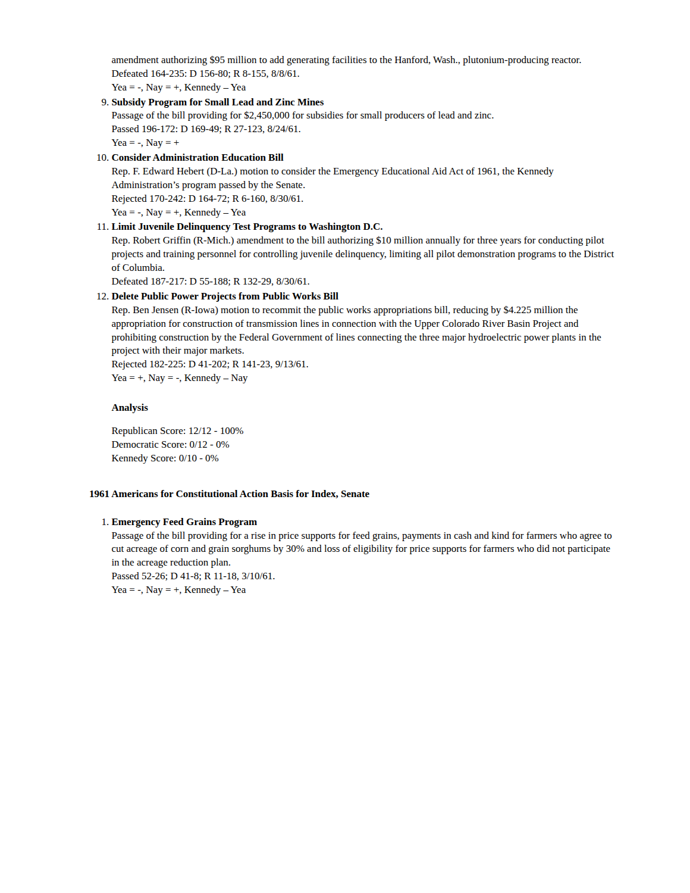amendment authorizing $95 million to add generating facilities to the Hanford, Wash., plutonium-producing reactor.
Defeated 164-235: D 156-80; R 8-155, 8/8/61.
Yea = -, Nay = +, Kennedy – Yea
Subsidy Program for Small Lead and Zinc Mines
Passage of the bill providing for $2,450,000 for subsidies for small producers of lead and zinc.
Passed 196-172: D 169-49; R 27-123, 8/24/61.
Yea = -, Nay = +
Consider Administration Education Bill
Rep. F. Edward Hebert (D-La.) motion to consider the Emergency Educational Aid Act of 1961, the Kennedy Administration’s program passed by the Senate.
Rejected 170-242: D 164-72; R 6-160, 8/30/61.
Yea = -, Nay = +, Kennedy – Yea
Limit Juvenile Delinquency Test Programs to Washington D.C.
Rep. Robert Griffin (R-Mich.) amendment to the bill authorizing $10 million annually for three years for conducting pilot projects and training personnel for controlling juvenile delinquency, limiting all pilot demonstration programs to the District of Columbia.
Defeated 187-217: D 55-188; R 132-29, 8/30/61.
Delete Public Power Projects from Public Works Bill
Rep. Ben Jensen (R-Iowa) motion to recommit the public works appropriations bill, reducing by $4.225 million the appropriation for construction of transmission lines in connection with the Upper Colorado River Basin Project and prohibiting construction by the Federal Government of lines connecting the three major hydroelectric power plants in the project with their major markets.
Rejected 182-225: D 41-202; R 141-23, 9/13/61.
Yea = +, Nay = -, Kennedy – Nay
Analysis
Republican Score: 12/12 - 100%
Democratic Score: 0/12 - 0%
Kennedy Score: 0/10 - 0%
1961 Americans for Constitutional Action Basis for Index, Senate
Emergency Feed Grains Program
Passage of the bill providing for a rise in price supports for feed grains, payments in cash and kind for farmers who agree to cut acreage of corn and grain sorghums by 30% and loss of eligibility for price supports for farmers who did not participate in the acreage reduction plan.
Passed 52-26; D 41-8; R 11-18, 3/10/61.
Yea = -, Nay = +, Kennedy – Yea